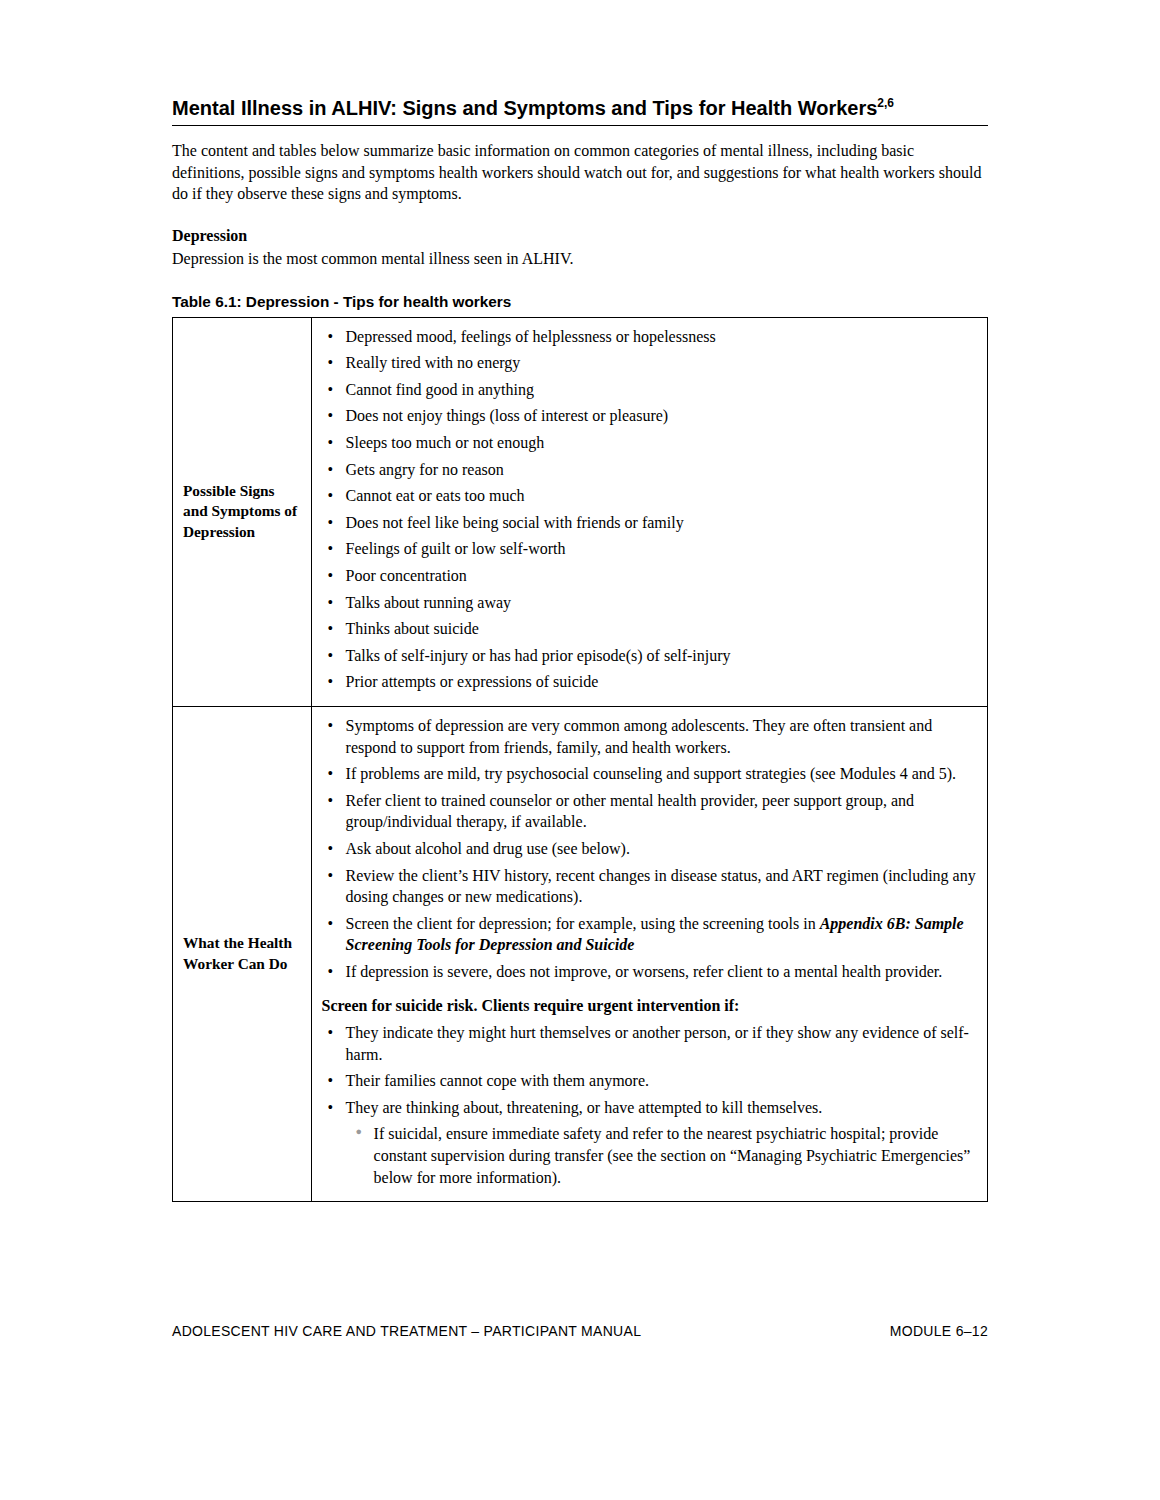Mental Illness in ALHIV: Signs and Symptoms and Tips for Health Workers2,6
The content and tables below summarize basic information on common categories of mental illness, including basic definitions, possible signs and symptoms health workers should watch out for, and suggestions for what health workers should do if they observe these signs and symptoms.
Depression
Depression is the most common mental illness seen in ALHIV.
Table 6.1: Depression - Tips for health workers
| Possible Signs and Symptoms of Depression | Depressed mood, feelings of helplessness or hopelessness Really tired with no energy Cannot find good in anything Does not enjoy things (loss of interest or pleasure) Sleeps too much or not enough Gets angry for no reason Cannot eat or eats too much Does not feel like being social with friends or family Feelings of guilt or low self-worth Poor concentration Talks about running away Thinks about suicide Talks of self-injury or has had prior episode(s) of self-injury Prior attempts or expressions of suicide |
| What the Health Worker Can Do | Symptoms of depression are very common among adolescents. They are often transient and respond to support from friends, family, and health workers. If problems are mild, try psychosocial counseling and support strategies (see Modules 4 and 5). Refer client to trained counselor or other mental health provider, peer support group, and group/individual therapy, if available. Ask about alcohol and drug use (see below). Review the client’s HIV history, recent changes in disease status, and ART regimen (including any dosing changes or new medications). Screen the client for depression; for example, using the screening tools in Appendix 6B: Sample Screening Tools for Depression and Suicide If depression is severe, does not improve, or worsens, refer client to a mental health provider. Screen for suicide risk. Clients require urgent intervention if: They indicate they might hurt themselves or another person, or if they show any evidence of self-harm. Their families cannot cope with them anymore. They are thinking about, threatening, or have attempted to kill themselves. If suicidal, ensure immediate safety and refer to the nearest psychiatric hospital; provide constant supervision during transfer (see the section on “Managing Psychiatric Emergencies” below for more information). |
ADOLESCENT HIV CARE AND TREATMENT – PARTICIPANT MANUAL
MODULE 6–12